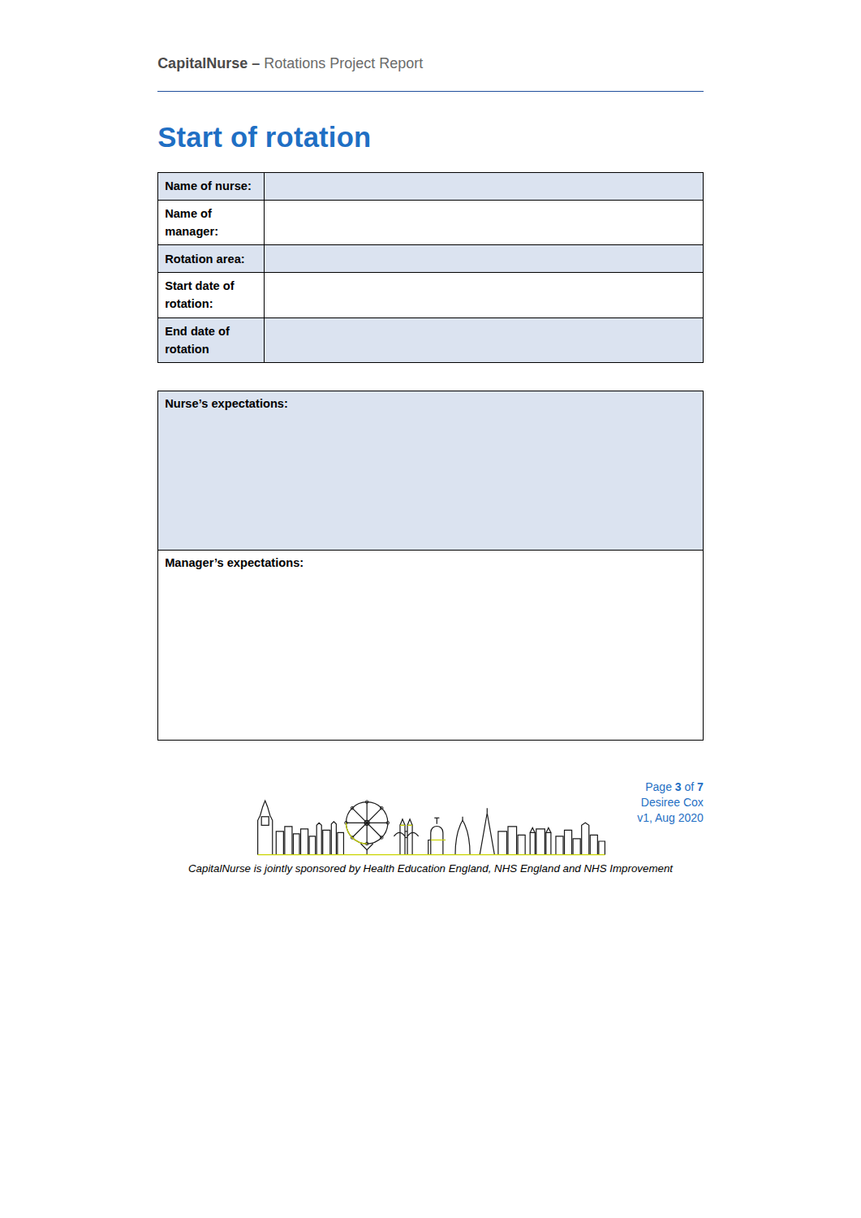CapitalNurse – Rotations Project Report
Start of rotation
| Name of nurse: | |
| Name of manager: | |
| Rotation area: | |
| Start date of rotation: | |
| End date of rotation | |
| Nurse’s expectations: |
| Manager’s expectations: |
Page 3 of 7
Desiree Cox
v1, Aug 2020
CapitalNurse is jointly sponsored by Health Education England, NHS England and NHS Improvement